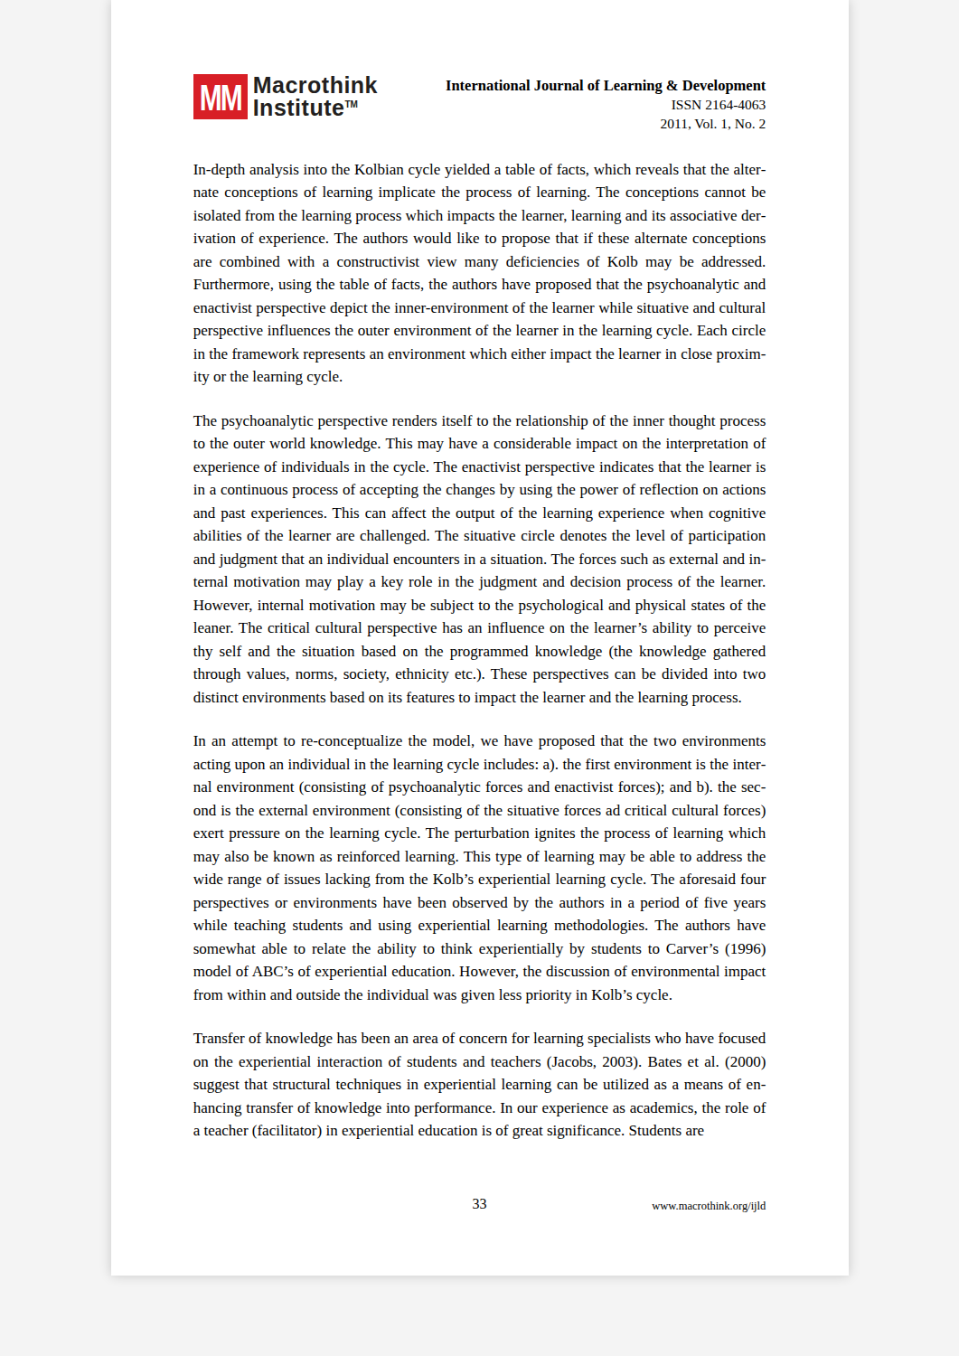MM
Macrothink
InstituteTM
International Journal of Learning & Development
ISSN 2164-4063
2011, Vol. 1, No. 2
In-depth analysis into the Kolbian cycle yielded a table of facts, which reveals that the alternate conceptions of learning implicate the process of learning. The conceptions cannot be isolated from the learning process which impacts the learner, learning and its associative derivation of experience. The authors would like to propose that if these alternate conceptions are combined with a constructivist view many deficiencies of Kolb may be addressed. Furthermore, using the table of facts, the authors have proposed that the psychoanalytic and enactivist perspective depict the inner-environment of the learner while situative and cultural perspective influences the outer environment of the learner in the learning cycle. Each circle in the framework represents an environment which either impact the learner in close proximity or the learning cycle.
The psychoanalytic perspective renders itself to the relationship of the inner thought process to the outer world knowledge. This may have a considerable impact on the interpretation of experience of individuals in the cycle. The enactivist perspective indicates that the learner is in a continuous process of accepting the changes by using the power of reflection on actions and past experiences. This can affect the output of the learning experience when cognitive abilities of the learner are challenged. The situative circle denotes the level of participation and judgment that an individual encounters in a situation. The forces such as external and internal motivation may play a key role in the judgment and decision process of the learner. However, internal motivation may be subject to the psychological and physical states of the leaner. The critical cultural perspective has an influence on the learner’s ability to perceive thy self and the situation based on the programmed knowledge (the knowledge gathered through values, norms, society, ethnicity etc.). These perspectives can be divided into two distinct environments based on its features to impact the learner and the learning process.
In an attempt to re-conceptualize the model, we have proposed that the two environments acting upon an individual in the learning cycle includes: a). the first environment is the internal environment (consisting of psychoanalytic forces and enactivist forces); and b). the second is the external environment (consisting of the situative forces ad critical cultural forces) exert pressure on the learning cycle. The perturbation ignites the process of learning which may also be known as reinforced learning. This type of learning may be able to address the wide range of issues lacking from the Kolb’s experiential learning cycle. The aforesaid four perspectives or environments have been observed by the authors in a period of five years while teaching students and using experiential learning methodologies. The authors have somewhat able to relate the ability to think experientially by students to Carver’s (1996) model of ABC’s of experiential education. However, the discussion of environmental impact from within and outside the individual was given less priority in Kolb’s cycle.
Transfer of knowledge has been an area of concern for learning specialists who have focused on the experiential interaction of students and teachers (Jacobs, 2003). Bates et al. (2000) suggest that structural techniques in experiential learning can be utilized as a means of enhancing transfer of knowledge into performance. In our experience as academics, the role of a teacher (facilitator) in experiential education is of great significance. Students are
33
www.macrothink.org/ijld